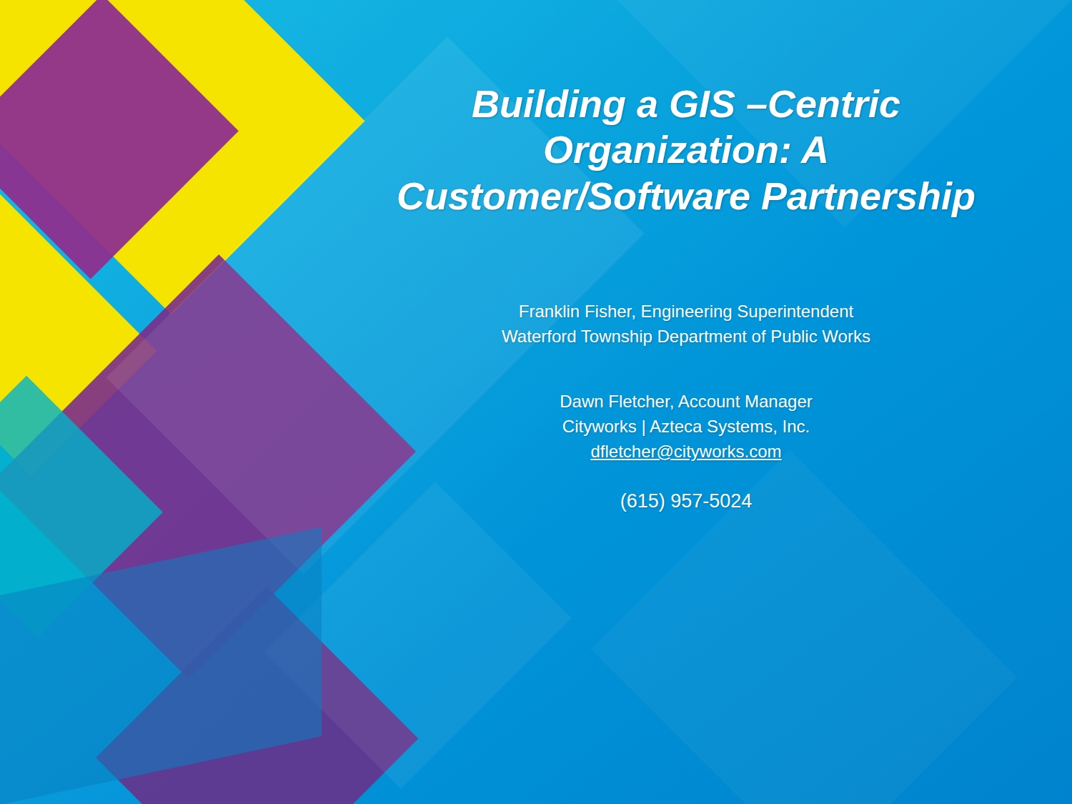Building a GIS –Centric Organization: A Customer/Software Partnership
Franklin Fisher, Engineering Superintendent
Waterford Township Department of Public Works
Dawn Fletcher, Account Manager
Cityworks | Azteca Systems, Inc.
dfletcher@cityworks.com
(615) 957-5024